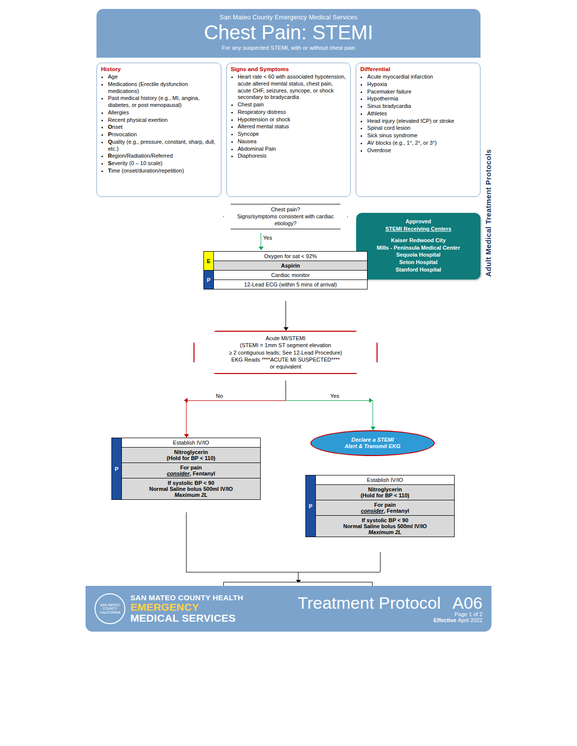San Mateo County Emergency Medical Services
Chest Pain: STEMI
For any suspected STEMI, with or without chest pain
History
Age
Medications (Erectile dysfunction medications)
Past medical history (e.g., MI, angina, diabetes, or post menopausal)
Allergies
Recent physical exertion
Onset
Provocation
Quality (e.g., pressure, constant, sharp, dull, etc.)
Region/Radiation/Referred
Severity (0 – 10 scale)
Time (onset/duration/repetition)
Signs and Symptoms
Heart rate < 60 with associated hypotension, acute altered mental status, chest pain, acute CHF, seizures, syncope, or shock secondary to bradycardia
Chest pain
Respiratory distress
Hypotension or shock
Altered mental status
Syncope
Nausea
Abdominal Pain
Diaphoresis
Differential
Acute myocardial infarction
Hypoxia
Pacemaker failure
Hypothermia
Sinus bradycardia
Athletes
Head injury (elevated ICP) or stroke
Spinal cord lesion
Sick sinus syndrome
AV blocks (e.g., 1°, 2°, or 3°)
Overdose
Adult Medical Treatment Protocols
Chest pain?
Signs/symptoms consistent with cardiac etiology?
Approved
STEMI Receiving Centers Kaiser Redwood City
Mills - Peninsula Medical Center
Sequoia Hospital
Seton Hospital
Stanford Hospital
Yes
| E | Oxygen for sat < 92% |
| Aspirin |
| P | Cardiac monitor |
| 12-Lead ECG (within 5 mins of arrival) |
Acute MI/STEMI
(STEMI = 1mm ST segment elevation
≥ 2 contiguous leads; See 12-Lead Procedure)
EKG Reads ****ACUTE MI SUSPECTED****
or equivalent
No
Yes
Declare a STEMI
Alert & Transmit EKG
| P | Establish IV/IO |
| Nitroglycerin (Hold for BP < 110) |
| For pain consider , Fentanyl |
| If systolic BP < 90 Normal Saline bolus 500ml IV/IO Maximum 2L |
| P | Establish IV/IO |
| Nitroglycerin (Hold for BP < 110) |
| For pain consider , Fentanyl |
| If systolic BP < 90 Normal Saline bolus 500ml IV/IO Maximum 2L |
⚕ Notify receiving facility.
Consider Base Hospital
for medical direction ⚕
SAN MATEO
COUNTY
CALIFORNIA
SAN MATEO COUNTY HEALTH
EMERGENCY
MEDICAL SERVICES
Treatment Protocol A06
Page 1 of 2
Effective April 2022